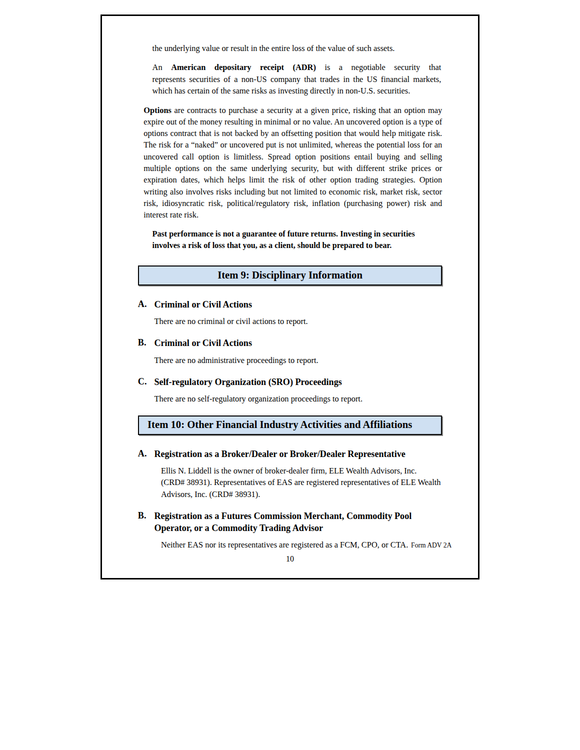the underlying value or result in the entire loss of the value of such assets.
An American depositary receipt (ADR) is a negotiable security that represents securities of a non-US company that trades in the US financial markets, which has certain of the same risks as investing directly in non-U.S. securities.
Options are contracts to purchase a security at a given price, risking that an option may expire out of the money resulting in minimal or no value. An uncovered option is a type of options contract that is not backed by an offsetting position that would help mitigate risk. The risk for a “naked” or uncovered put is not unlimited, whereas the potential loss for an uncovered call option is limitless. Spread option positions entail buying and selling multiple options on the same underlying security, but with different strike prices or expiration dates, which helps limit the risk of other option trading strategies. Option writing also involves risks including but not limited to economic risk, market risk, sector risk, idiosyncratic risk, political/regulatory risk, inflation (purchasing power) risk and interest rate risk.
Past performance is not a guarantee of future returns. Investing in securities involves a risk of loss that you, as a client, should be prepared to bear.
Item 9: Disciplinary Information
A.
Criminal or Civil Actions
There are no criminal or civil actions to report.
B.
Criminal or Civil Actions
There are no administrative proceedings to report.
C.
Self-regulatory Organization (SRO) Proceedings
There are no self-regulatory organization proceedings to report.
Item 10: Other Financial Industry Activities and Affiliations
A.
Registration as a Broker/Dealer or Broker/Dealer Representative
Ellis N. Liddell is the owner of broker-dealer firm, ELE Wealth Advisors, Inc. (CRD# 38931). Representatives of EAS are registered representatives of ELE Wealth Advisors, Inc. (CRD# 38931).
B.
Registration as a Futures Commission Merchant, Commodity Pool Operator, or a Commodity Trading Advisor
Neither EAS nor its representatives are registered as a FCM, CPO, or CTA.
Form ADV 2A
10